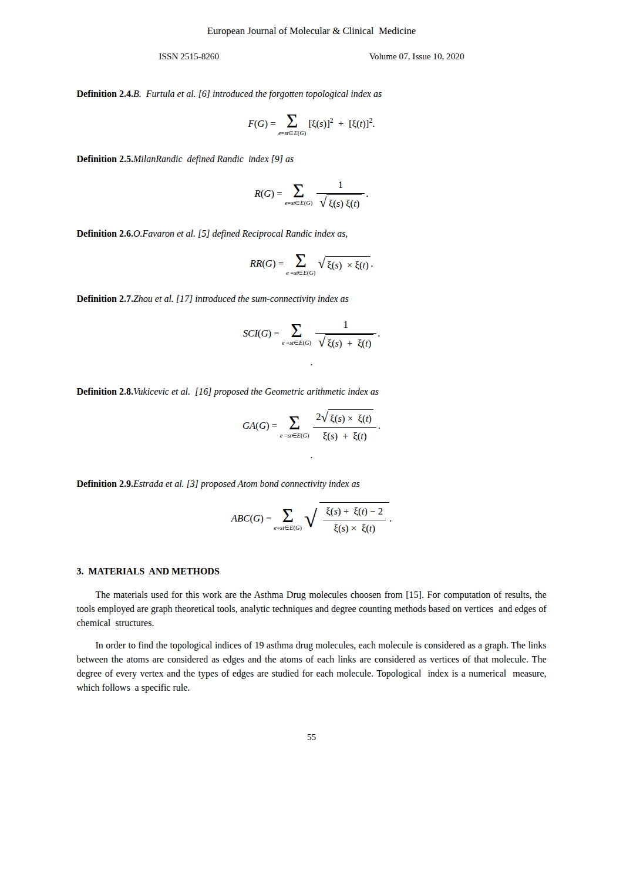European Journal of Molecular & Clinical Medicine
ISSN 2515-8260 Volume 07, Issue 10, 2020
Definition 2.4. B. Furtula et al. [6] introduced the forgotten topological index as
F(G) = Σ e=st∈E(G) [ξ(s)]2 + [ξ(t)]2.
Definition 2.5. MilanRandic defined Randic index [9] as
R(G) = Σ e=st∈E(G) 1 √ξ(s) ξ(t) .
Definition 2.6. O.Favaron et al. [5] defined Reciprocal Randic index as,
RR(G) = Σ e =st∈E(G) √ξ(s) × ξ(t).
Definition 2.7. Zhou et al. [17] introduced the sum-connectivity index as
SCI(G) = Σ e =st∈E(G) 1 √ξ(s) + ξ(t) .
.
Definition 2.8. Vukicevic et al. [16] proposed the Geometric arithmetic index as
GA(G) = Σ e =st∈E(G) 2√ξ(s) × ξ(t) ξ(s) + ξ(t) .
.
Definition 2.9. Estrada et al. [3] proposed Atom bond connectivity index as
ABC(G) = Σ e=st∈E(G) √ ξ(s) + ξ(t) − 2 ξ(s) × ξ(t) .
3. MATERIALS AND METHODS
The materials used for this work are the Asthma Drug molecules choosen from [15]. For computation of results, the tools employed are graph theoretical tools, analytic techniques and degree counting methods based on vertices and edges of chemical structures.
In order to find the topological indices of 19 asthma drug molecules, each molecule is considered as a graph. The links between the atoms are considered as edges and the atoms of each links are considered as vertices of that molecule. The degree of every vertex and the types of edges are studied for each molecule. Topological index is a numerical measure, which follows a specific rule.
55